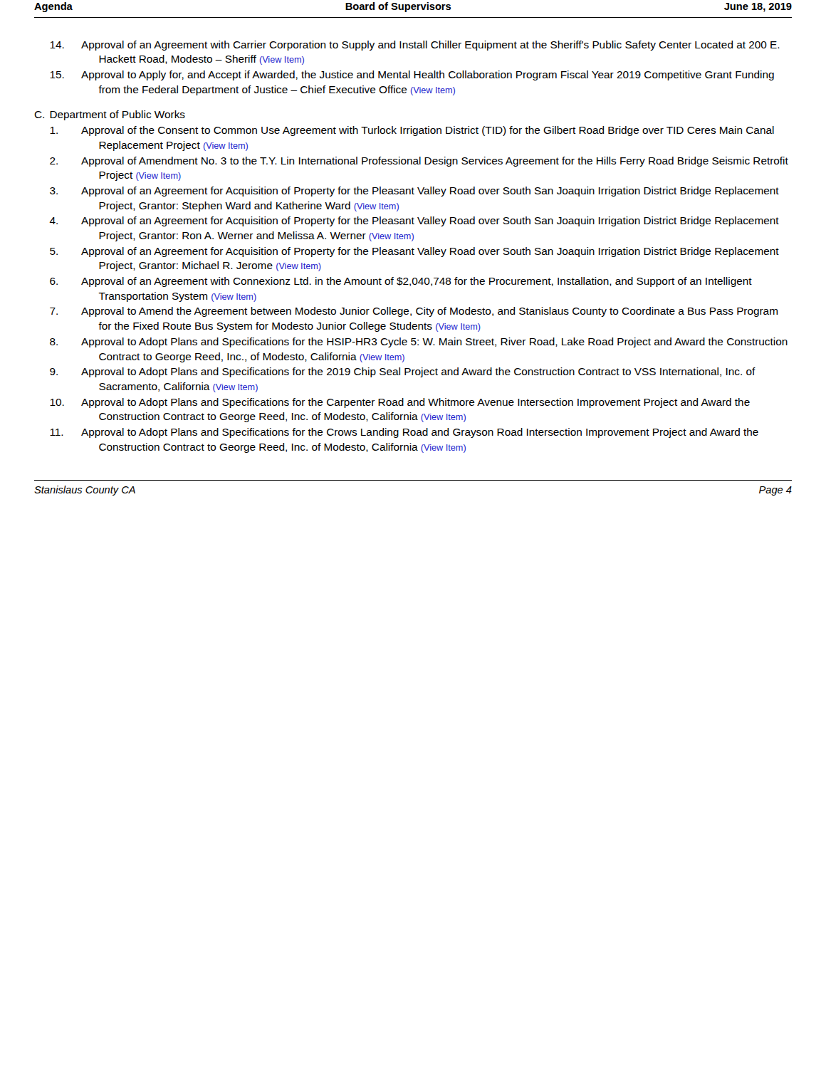Agenda Board of Supervisors June 18, 2019
14. Approval of an Agreement with Carrier Corporation to Supply and Install Chiller Equipment at the Sheriff's Public Safety Center Located at 200 E. Hackett Road, Modesto – Sheriff (View Item)
15. Approval to Apply for, and Accept if Awarded, the Justice and Mental Health Collaboration Program Fiscal Year 2019 Competitive Grant Funding from the Federal Department of Justice – Chief Executive Office (View Item)
C. Department of Public Works
1. Approval of the Consent to Common Use Agreement with Turlock Irrigation District (TID) for the Gilbert Road Bridge over TID Ceres Main Canal Replacement Project (View Item)
2. Approval of Amendment No. 3 to the T.Y. Lin International Professional Design Services Agreement for the Hills Ferry Road Bridge Seismic Retrofit Project (View Item)
3. Approval of an Agreement for Acquisition of Property for the Pleasant Valley Road over South San Joaquin Irrigation District Bridge Replacement Project, Grantor: Stephen Ward and Katherine Ward (View Item)
4. Approval of an Agreement for Acquisition of Property for the Pleasant Valley Road over South San Joaquin Irrigation District Bridge Replacement Project, Grantor: Ron A. Werner and Melissa A. Werner (View Item)
5. Approval of an Agreement for Acquisition of Property for the Pleasant Valley Road over South San Joaquin Irrigation District Bridge Replacement Project, Grantor: Michael R. Jerome (View Item)
6. Approval of an Agreement with Connexionz Ltd. in the Amount of $2,040,748 for the Procurement, Installation, and Support of an Intelligent Transportation System (View Item)
7. Approval to Amend the Agreement between Modesto Junior College, City of Modesto, and Stanislaus County to Coordinate a Bus Pass Program for the Fixed Route Bus System for Modesto Junior College Students (View Item)
8. Approval to Adopt Plans and Specifications for the HSIP-HR3 Cycle 5: W. Main Street, River Road, Lake Road Project and Award the Construction Contract to George Reed, Inc., of Modesto, California (View Item)
9. Approval to Adopt Plans and Specifications for the 2019 Chip Seal Project and Award the Construction Contract to VSS International, Inc. of Sacramento, California (View Item)
10. Approval to Adopt Plans and Specifications for the Carpenter Road and Whitmore Avenue Intersection Improvement Project and Award the Construction Contract to George Reed, Inc. of Modesto, California (View Item)
11. Approval to Adopt Plans and Specifications for the Crows Landing Road and Grayson Road Intersection Improvement Project and Award the Construction Contract to George Reed, Inc. of Modesto, California (View Item)
Stanislaus County CA Page 4